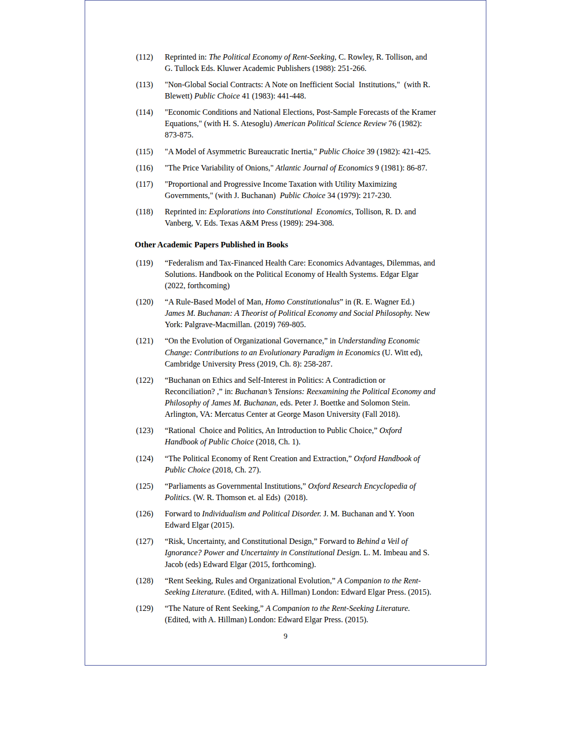(112) Reprinted in: The Political Economy of Rent-Seeking, C. Rowley, R. Tollison, and G. Tullock Eds. Kluwer Academic Publishers (1988): 251-266.
(113) "Non-Global Social Contracts: A Note on Inefficient Social Institutions," (with R. Blewett) Public Choice 41 (1983): 441-448.
(114) "Economic Conditions and National Elections, Post-Sample Forecasts of the Kramer Equations," (with H. S. Atesoglu) American Political Science Review 76 (1982): 873-875.
(115) "A Model of Asymmetric Bureaucratic Inertia," Public Choice 39 (1982): 421-425.
(116) "The Price Variability of Onions," Atlantic Journal of Economics 9 (1981): 86-87.
(117) "Proportional and Progressive Income Taxation with Utility Maximizing Governments," (with J. Buchanan) Public Choice 34 (1979): 217-230.
(118) Reprinted in: Explorations into Constitutional Economics, Tollison, R. D. and Vanberg, V. Eds. Texas A&M Press (1989): 294-308.
Other Academic Papers Published in Books
(119) “Federalism and Tax-Financed Health Care: Economics Advantages, Dilemmas, and Solutions. Handbook on the Political Economy of Health Systems. Edgar Elgar (2022, forthcoming)
(120) “A Rule-Based Model of Man, Homo Constitutionalus” in (R. E. Wagner Ed.) James M. Buchanan: A Theorist of Political Economy and Social Philosophy. New York: Palgrave-Macmillan. (2019) 769-805.
(121) “On the Evolution of Organizational Governance,” in Understanding Economic Change: Contributions to an Evolutionary Paradigm in Economics (U. Witt ed), Cambridge University Press (2019, Ch. 8): 258-287.
(122) “Buchanan on Ethics and Self-Interest in Politics: A Contradiction or Reconciliation? ,” in: Buchanan’s Tensions: Reexamining the Political Economy and Philosophy of James M. Buchanan, eds. Peter J. Boettke and Solomon Stein. Arlington, VA: Mercatus Center at George Mason University (Fall 2018).
(123) “Rational Choice and Politics, An Introduction to Public Choice,” Oxford Handbook of Public Choice (2018, Ch. 1).
(124) “The Political Economy of Rent Creation and Extraction,” Oxford Handbook of Public Choice (2018, Ch. 27).
(125) “Parliaments as Governmental Institutions,” Oxford Research Encyclopedia of Politics. (W. R. Thomson et. al Eds) (2018).
(126) Forward to Individualism and Political Disorder. J. M. Buchanan and Y. Yoon Edward Elgar (2015).
(127) “Risk, Uncertainty, and Constitutional Design,” Forward to Behind a Veil of Ignorance? Power and Uncertainty in Constitutional Design. L. M. Imbeau and S. Jacob (eds) Edward Elgar (2015, forthcoming).
(128) “Rent Seeking, Rules and Organizational Evolution,” A Companion to the Rent-Seeking Literature. (Edited, with A. Hillman) London: Edward Elgar Press. (2015).
(129) “The Nature of Rent Seeking,” A Companion to the Rent-Seeking Literature. (Edited, with A. Hillman) London: Edward Elgar Press. (2015).
9